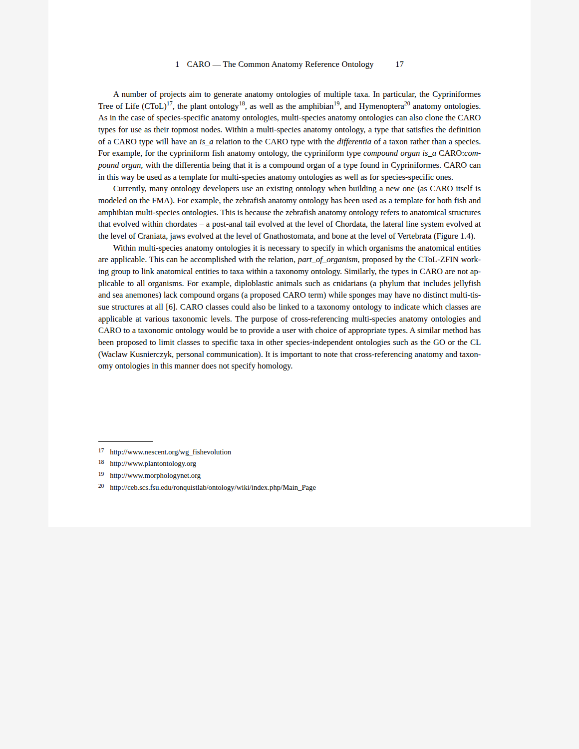1 CARO — The Common Anatomy Reference Ontology17
A number of projects aim to generate anatomy ontologies of multiple taxa. In particular, the Cypriniformes Tree of Life (CToL)17, the plant ontology18, as well as the amphibian19, and Hymenoptera20 anatomy ontologies. As in the case of species-specific anatomy ontologies, multi-species anatomy ontologies can also clone the CARO types for use as their topmost nodes. Within a multi-species anatomy ontology, a type that satisfies the definition of a CARO type will have an is_a relation to the CARO type with the differentia of a taxon rather than a species. For example, for the cypriniform fish anatomy ontology, the cypriniform type compound organ is_a CARO:compound organ, with the differentia being that it is a compound organ of a type found in Cypriniformes. CARO can in this way be used as a template for multi-species anatomy ontologies as well as for species-specific ones.
Currently, many ontology developers use an existing ontology when building a new one (as CARO itself is modeled on the FMA). For example, the zebrafish anatomy ontology has been used as a template for both fish and amphibian multi-species ontologies. This is because the zebrafish anatomy ontology refers to anatomical structures that evolved within chordates – a post-anal tail evolved at the level of Chordata, the lateral line system evolved at the level of Craniata, jaws evolved at the level of Gnathostomata, and bone at the level of Vertebrata (Figure 1.4).
Within multi-species anatomy ontologies it is necessary to specify in which organisms the anatomical entities are applicable. This can be accomplished with the relation, part_of_organism, proposed by the CToL-ZFIN working group to link anatomical entities to taxa within a taxonomy ontology. Similarly, the types in CARO are not applicable to all organisms. For example, diploblastic animals such as cnidarians (a phylum that includes jellyfish and sea anemones) lack compound organs (a proposed CARO term) while sponges may have no distinct multi-tissue structures at all [6]. CARO classes could also be linked to a taxonomy ontology to indicate which classes are applicable at various taxonomic levels. The purpose of cross-referencing multi-species anatomy ontologies and CARO to a taxonomic ontology would be to provide a user with choice of appropriate types. A similar method has been proposed to limit classes to specific taxa in other species-independent ontologies such as the GO or the CL (Waclaw Kusnierczyk, personal communication). It is important to note that cross-referencing anatomy and taxonomy ontologies in this manner does not specify homology.
17http://www.nescent.org/wg_fishevolution
18http://www.plantontology.org
19http://www.morphologynet.org
20http://ceb.scs.fsu.edu/ronquistlab/ontology/wiki/index.php/Main_Page